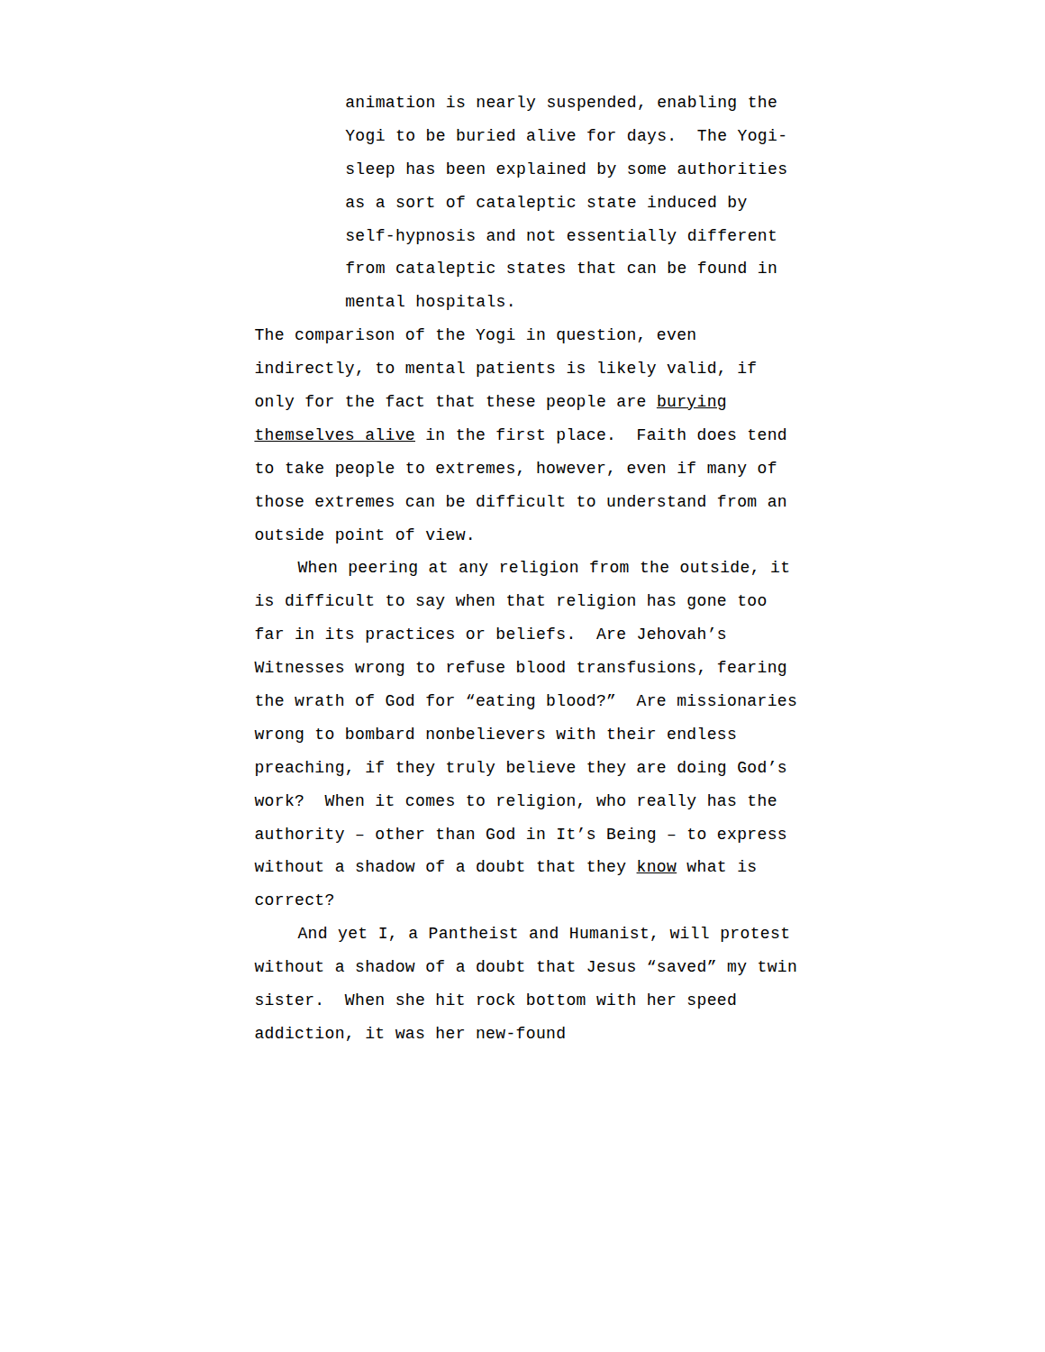animation is nearly suspended, enabling the Yogi to be buried alive for days. The Yogi-sleep has been explained by some authorities as a sort of cataleptic state induced by self-hypnosis and not essentially different from cataleptic states that can be found in mental hospitals.
The comparison of the Yogi in question, even indirectly, to mental patients is likely valid, if only for the fact that these people are burying themselves alive in the first place. Faith does tend to take people to extremes, however, even if many of those extremes can be difficult to understand from an outside point of view.
When peering at any religion from the outside, it is difficult to say when that religion has gone too far in its practices or beliefs. Are Jehovah’s Witnesses wrong to refuse blood transfusions, fearing the wrath of God for “eating blood?” Are missionaries wrong to bombard nonbelievers with their endless preaching, if they truly believe they are doing God’s work? When it comes to religion, who really has the authority – other than God in It’s Being – to express without a shadow of a doubt that they know what is correct?
And yet I, a Pantheist and Humanist, will protest without a shadow of a doubt that Jesus “saved” my twin sister. When she hit rock bottom with her speed addiction, it was her new-found